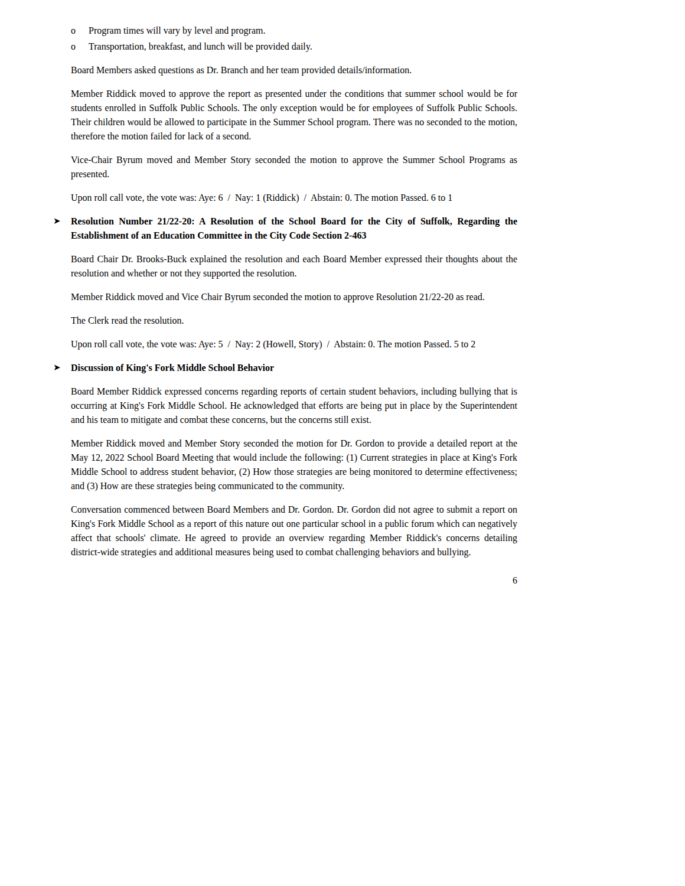Program times will vary by level and program.
Transportation, breakfast, and lunch will be provided daily.
Board Members asked questions as Dr. Branch and her team provided details/information.
Member Riddick moved to approve the report as presented under the conditions that summer school would be for students enrolled in Suffolk Public Schools. The only exception would be for employees of Suffolk Public Schools. Their children would be allowed to participate in the Summer School program. There was no seconded to the motion, therefore the motion failed for lack of a second.
Vice-Chair Byrum moved and Member Story seconded the motion to approve the Summer School Programs as presented.
Upon roll call vote, the vote was: Aye: 6 / Nay: 1 (Riddick) / Abstain: 0. The motion Passed. 6 to 1
Resolution Number 21/22-20: A Resolution of the School Board for the City of Suffolk, Regarding the Establishment of an Education Committee in the City Code Section 2-463
Board Chair Dr. Brooks-Buck explained the resolution and each Board Member expressed their thoughts about the resolution and whether or not they supported the resolution.
Member Riddick moved and Vice Chair Byrum seconded the motion to approve Resolution 21/22-20 as read.
The Clerk read the resolution.
Upon roll call vote, the vote was: Aye: 5 / Nay: 2 (Howell, Story) / Abstain: 0. The motion Passed. 5 to 2
Discussion of King's Fork Middle School Behavior
Board Member Riddick expressed concerns regarding reports of certain student behaviors, including bullying that is occurring at King's Fork Middle School. He acknowledged that efforts are being put in place by the Superintendent and his team to mitigate and combat these concerns, but the concerns still exist.
Member Riddick moved and Member Story seconded the motion for Dr. Gordon to provide a detailed report at the May 12, 2022 School Board Meeting that would include the following: (1) Current strategies in place at King's Fork Middle School to address student behavior, (2) How those strategies are being monitored to determine effectiveness; and (3) How are these strategies being communicated to the community.
Conversation commenced between Board Members and Dr. Gordon. Dr. Gordon did not agree to submit a report on King's Fork Middle School as a report of this nature out one particular school in a public forum which can negatively affect that schools' climate. He agreed to provide an overview regarding Member Riddick's concerns detailing district-wide strategies and additional measures being used to combat challenging behaviors and bullying.
6